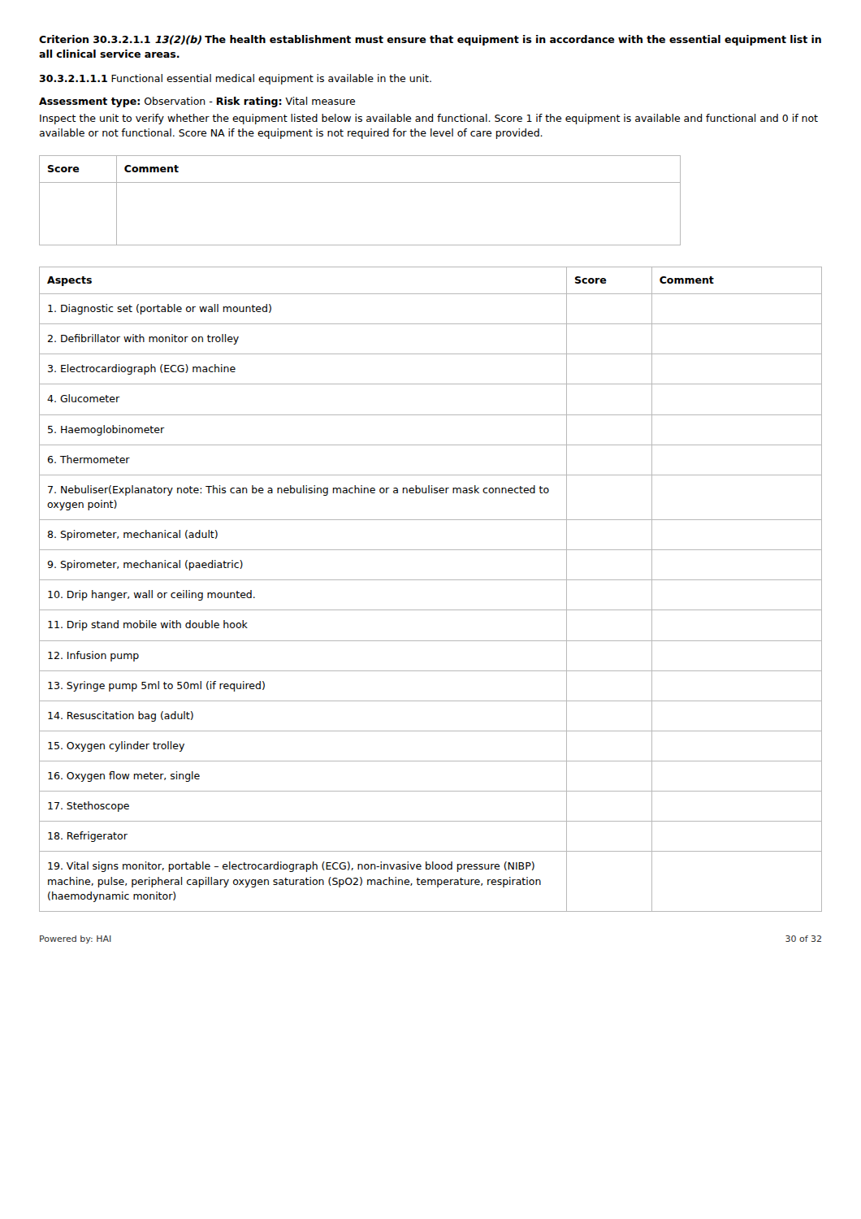Criterion 30.3.2.1.1 13(2)(b) The health establishment must ensure that equipment is in accordance with the essential equipment list in all clinical service areas.
30.3.2.1.1.1 Functional essential medical equipment is available in the unit.
Assessment type: Observation - Risk rating: Vital measure
Inspect the unit to verify whether the equipment listed below is available and functional. Score 1 if the equipment is available and functional and 0 if not available or not functional. Score NA if the equipment is not required for the level of care provided.
| Score | Comment |
| --- | --- |
| Aspects | Score | Comment |
| --- | --- | --- |
| 1. Diagnostic set (portable or wall mounted) | | |
| 2. Defibrillator with monitor on trolley | | |
| 3. Electrocardiograph (ECG) machine | | |
| 4. Glucometer | | |
| 5. Haemoglobinometer | | |
| 6. Thermometer | | |
| 7. Nebuliser(Explanatory note: This can be a nebulising machine or a nebuliser mask connected to oxygen point) | | |
| 8. Spirometer, mechanical (adult) | | |
| 9. Spirometer, mechanical (paediatric) | | |
| 10. Drip hanger, wall or ceiling mounted. | | |
| 11. Drip stand mobile with double hook | | |
| 12. Infusion pump | | |
| 13. Syringe pump 5ml to 50ml (if required) | | |
| 14. Resuscitation bag (adult) | | |
| 15. Oxygen cylinder trolley | | |
| 16. Oxygen flow meter, single | | |
| 17. Stethoscope | | |
| 18. Refrigerator | | |
| 19. Vital signs monitor, portable – electrocardiograph (ECG), non-invasive blood pressure (NIBP) machine, pulse, peripheral capillary oxygen saturation (SpO2) machine, temperature, respiration (haemodynamic monitor) | | |
Powered by: HAI 30 of 32